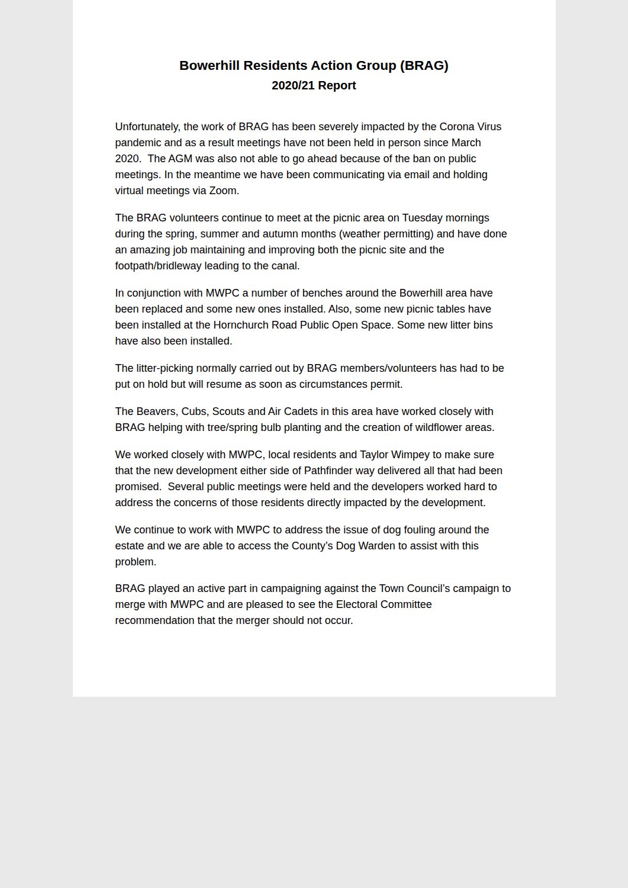Bowerhill Residents Action Group (BRAG)
2020/21 Report
Unfortunately, the work of BRAG has been severely impacted by the Corona Virus pandemic and as a result meetings have not been held in person since March 2020. The AGM was also not able to go ahead because of the ban on public meetings. In the meantime we have been communicating via email and holding virtual meetings via Zoom.
The BRAG volunteers continue to meet at the picnic area on Tuesday mornings during the spring, summer and autumn months (weather permitting) and have done an amazing job maintaining and improving both the picnic site and the footpath/bridleway leading to the canal.
In conjunction with MWPC a number of benches around the Bowerhill area have been replaced and some new ones installed. Also, some new picnic tables have been installed at the Hornchurch Road Public Open Space. Some new litter bins have also been installed.
The litter-picking normally carried out by BRAG members/volunteers has had to be put on hold but will resume as soon as circumstances permit.
The Beavers, Cubs, Scouts and Air Cadets in this area have worked closely with BRAG helping with tree/spring bulb planting and the creation of wildflower areas.
We worked closely with MWPC, local residents and Taylor Wimpey to make sure that the new development either side of Pathfinder way delivered all that had been promised. Several public meetings were held and the developers worked hard to address the concerns of those residents directly impacted by the development.
We continue to work with MWPC to address the issue of dog fouling around the estate and we are able to access the County’s Dog Warden to assist with this problem.
BRAG played an active part in campaigning against the Town Council’s campaign to merge with MWPC and are pleased to see the Electoral Committee recommendation that the merger should not occur.